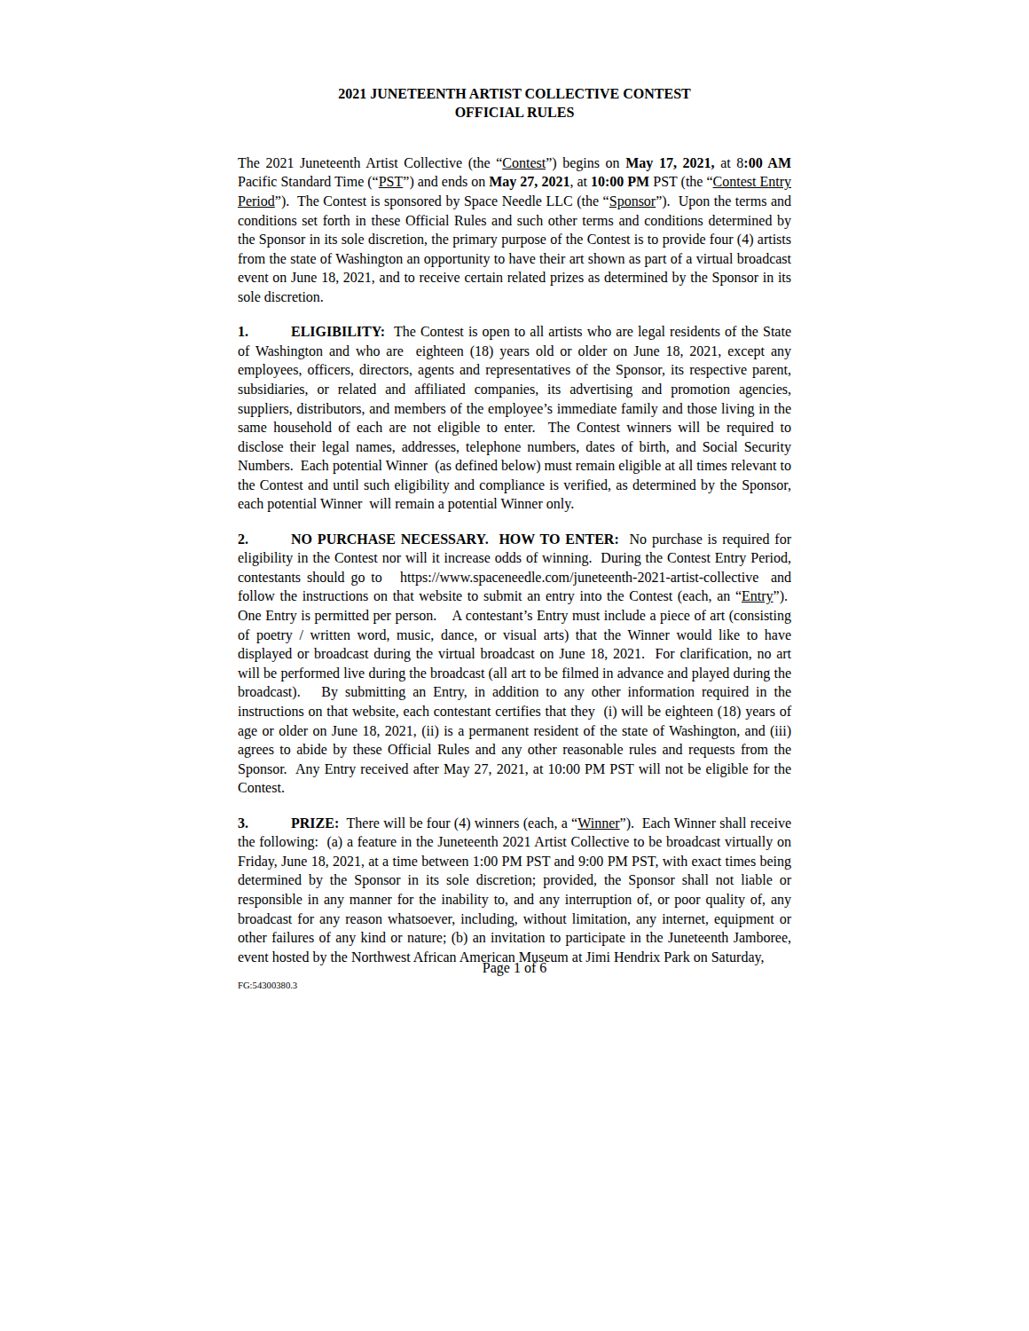2021 Juneteenth Artist Collective ContestOfficial Rules
The 2021 Juneteenth Artist Collective (the “Contest”) begins on May 17, 2021, at 8:00 AM Pacific Standard Time (“PST”) and ends on May 27, 2021, at 10:00 PM PST (the “Contest Entry Period”). The Contest is sponsored by Space Needle LLC (the “Sponsor”). Upon the terms and conditions set forth in these Official Rules and such other terms and conditions determined by the Sponsor in its sole discretion, the primary purpose of the Contest is to provide four (4) artists from the state of Washington an opportunity to have their art shown as part of a virtual broadcast event on June 18, 2021, and to receive certain related prizes as determined by the Sponsor in its sole discretion.
1. ELIGIBILITY: The Contest is open to all artists who are legal residents of the State of Washington and who are eighteen (18) years old or older on June 18, 2021, except any employees, officers, directors, agents and representatives of the Sponsor, its respective parent, subsidiaries, or related and affiliated companies, its advertising and promotion agencies, suppliers, distributors, and members of the employee’s immediate family and those living in the same household of each are not eligible to enter. The Contest winners will be required to disclose their legal names, addresses, telephone numbers, dates of birth, and Social Security Numbers. Each potential Winner (as defined below) must remain eligible at all times relevant to the Contest and until such eligibility and compliance is verified, as determined by the Sponsor, each potential Winner will remain a potential Winner only.
2. NO PURCHASE NECESSARY. HOW TO ENTER: No purchase is required for eligibility in the Contest nor will it increase odds of winning. During the Contest Entry Period, contestants should go to https://www.spaceneedle.com/juneteenth-2021-artist-collective and follow the instructions on that website to submit an entry into the Contest (each, an “Entry”). One Entry is permitted per person. A contestant’s Entry must include a piece of art (consisting of poetry / written word, music, dance, or visual arts) that the Winner would like to have displayed or broadcast during the virtual broadcast on June 18, 2021. For clarification, no art will be performed live during the broadcast (all art to be filmed in advance and played during the broadcast). By submitting an Entry, in addition to any other information required in the instructions on that website, each contestant certifies that they (i) will be eighteen (18) years of age or older on June 18, 2021, (ii) is a permanent resident of the state of Washington, and (iii) agrees to abide by these Official Rules and any other reasonable rules and requests from the Sponsor. Any Entry received after May 27, 2021, at 10:00 PM PST will not be eligible for the Contest.
3. PRIZE: There will be four (4) winners (each, a “Winner”). Each Winner shall receive the following: (a) a feature in the Juneteenth 2021 Artist Collective to be broadcast virtually on Friday, June 18, 2021, at a time between 1:00 PM PST and 9:00 PM PST, with exact times being determined by the Sponsor in its sole discretion; provided, the Sponsor shall not liable or responsible in any manner for the inability to, and any interruption of, or poor quality of, any broadcast for any reason whatsoever, including, without limitation, any internet, equipment or other failures of any kind or nature; (b) an invitation to participate in the Juneteenth Jamboree, event hosted by the Northwest African American Museum at Jimi Hendrix Park on Saturday,
Page 1 of 6
FG:54300380.3